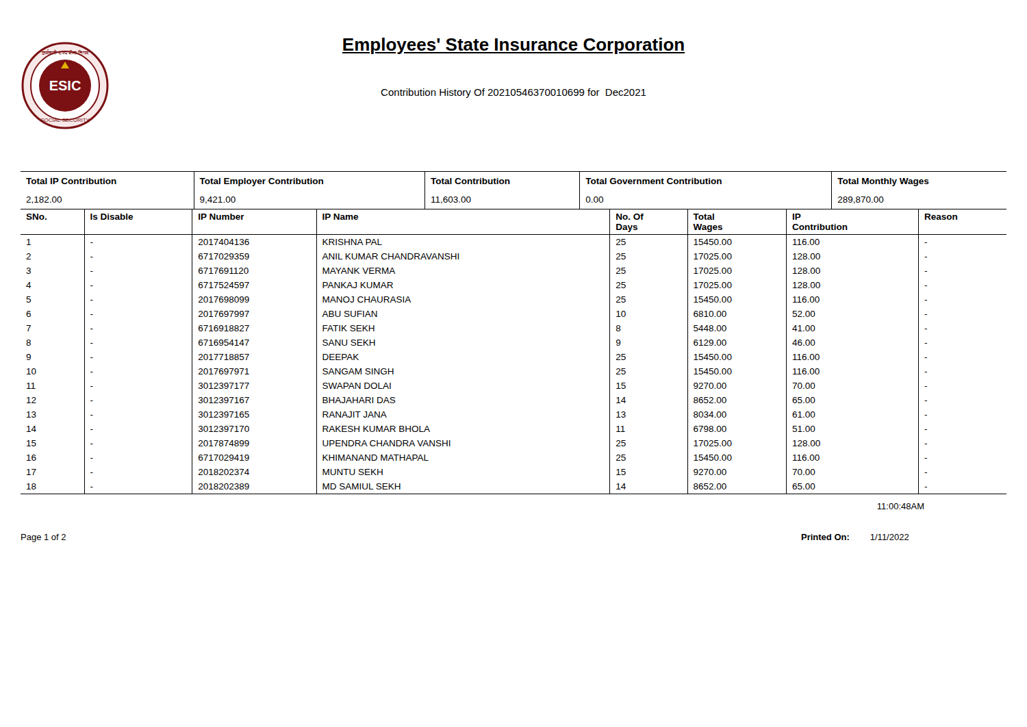ESIC कर्मचारी राज्य बीमा निगम SOCIAL SECURITY
Employees' State Insurance Corporation
Contribution History Of 20210546370010699 for Dec2021
| Total IP Contribution | Total Employer Contribution | Total Contribution | Total Government Contribution | Total Monthly Wages |
| --- | --- | --- | --- | --- |
| 2,182.00 | 9,421.00 | 11,603.00 | 0.00 | 289,870.00 |
| SNo. | Is Disable | IP Number | IP Name | No. Of Days | Total Wages | IP Contribution | Reason |
| --- | --- | --- | --- | --- | --- | --- | --- |
| 1 | - | 2017404136 | KRISHNA PAL | 25 | 15450.00 | 116.00 | - |
| 2 | - | 6717029359 | ANIL KUMAR CHANDRAVANSHI | 25 | 17025.00 | 128.00 | - |
| 3 | - | 6717691120 | MAYANK VERMA | 25 | 17025.00 | 128.00 | - |
| 4 | - | 6717524597 | PANKAJ KUMAR | 25 | 17025.00 | 128.00 | - |
| 5 | - | 2017698099 | MANOJ CHAURASIA | 25 | 15450.00 | 116.00 | - |
| 6 | - | 2017697997 | ABU SUFIAN | 10 | 6810.00 | 52.00 | - |
| 7 | - | 6716918827 | FATIK SEKH | 8 | 5448.00 | 41.00 | - |
| 8 | - | 6716954147 | SANU SEKH | 9 | 6129.00 | 46.00 | - |
| 9 | - | 2017718857 | DEEPAK | 25 | 15450.00 | 116.00 | - |
| 10 | - | 2017697971 | SANGAM SINGH | 25 | 15450.00 | 116.00 | - |
| 11 | - | 3012397177 | SWAPAN DOLAI | 15 | 9270.00 | 70.00 | - |
| 12 | - | 3012397167 | BHAJAHARI DAS | 14 | 8652.00 | 65.00 | - |
| 13 | - | 3012397165 | RANAJIT JANA | 13 | 8034.00 | 61.00 | - |
| 14 | - | 3012397170 | RAKESH KUMAR BHOLA | 11 | 6798.00 | 51.00 | - |
| 15 | - | 2017874899 | UPENDRA CHANDRA VANSHI | 25 | 17025.00 | 128.00 | - |
| 16 | - | 6717029419 | KHIMANAND MATHAPAL | 25 | 15450.00 | 116.00 | - |
| 17 | - | 2018202374 | MUNTU SEKH | 15 | 9270.00 | 70.00 | - |
| 18 | - | 2018202389 | MD SAMIUL SEKH | 14 | 8652.00 | 65.00 | - |
11:00:48AM
Page 1 of 2
Printed On: 1/11/2022